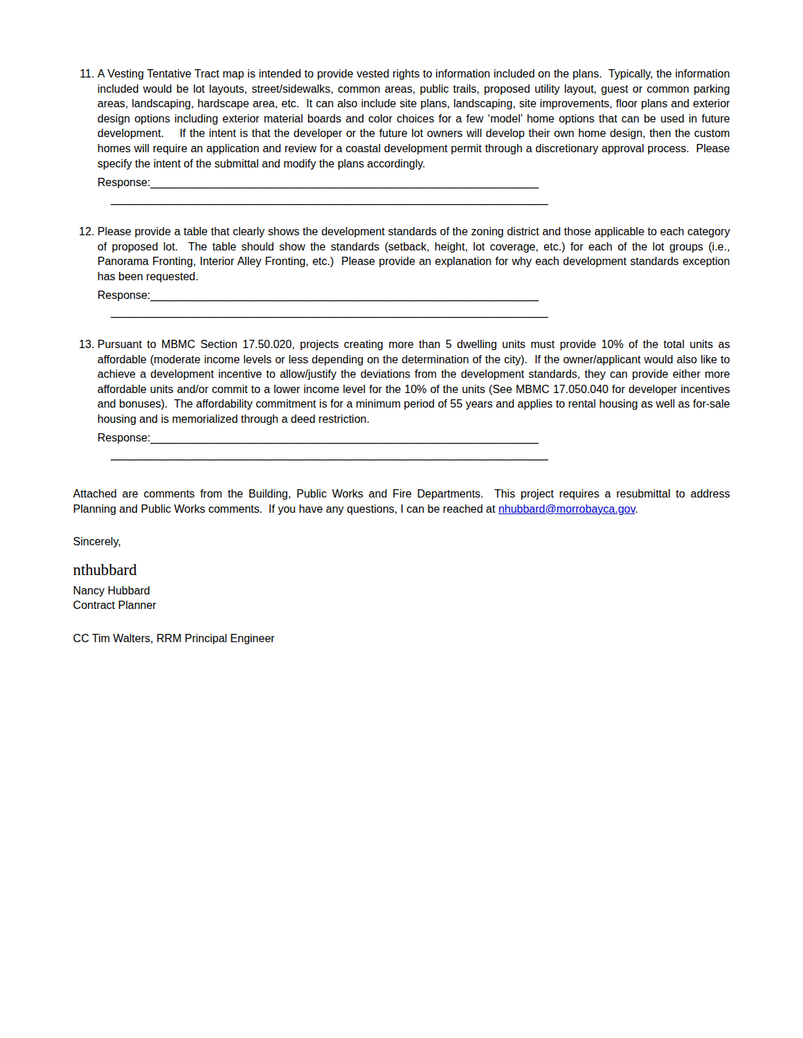A Vesting Tentative Tract map is intended to provide vested rights to information included on the plans. Typically, the information included would be lot layouts, street/sidewalks, common areas, public trails, proposed utility layout, guest or common parking areas, landscaping, hardscape area, etc. It can also include site plans, landscaping, site improvements, floor plans and exterior design options including exterior material boards and color choices for a few ‘model’ home options that can be used in future development. If the intent is that the developer or the future lot owners will develop their own home design, then the custom homes will require an application and review for a coastal development permit through a discretionary approval process. Please specify the intent of the submittal and modify the plans accordingly.
Response:_______________________________________________________________
_______________________________________________________________________
Please provide a table that clearly shows the development standards of the zoning district and those applicable to each category of proposed lot. The table should show the standards (setback, height, lot coverage, etc.) for each of the lot groups (i.e., Panorama Fronting, Interior Alley Fronting, etc.) Please provide an explanation for why each development standards exception has been requested.
Response:_______________________________________________________________
_______________________________________________________________________
Pursuant to MBMC Section 17.50.020, projects creating more than 5 dwelling units must provide 10% of the total units as affordable (moderate income levels or less depending on the determination of the city). If the owner/applicant would also like to achieve a development incentive to allow/justify the deviations from the development standards, they can provide either more affordable units and/or commit to a lower income level for the 10% of the units (See MBMC 17.050.040 for developer incentives and bonuses). The affordability commitment is for a minimum period of 55 years and applies to rental housing as well as for-sale housing and is memorialized through a deed restriction.
Response:_______________________________________________________________
_______________________________________________________________________
Attached are comments from the Building, Public Works and Fire Departments. This project requires a resubmittal to address Planning and Public Works comments. If you have any questions, I can be reached at nhubbard@morrobayca.gov.
Sincerely,
nthubbard
Nancy Hubbard
Contract Planner
CC Tim Walters, RRM Principal Engineer